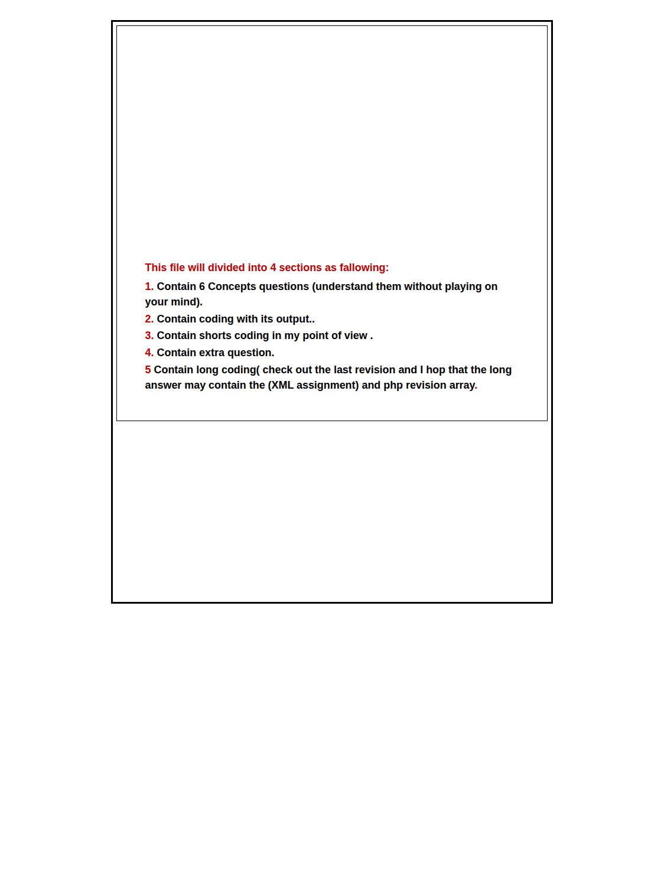This file will divided into 4 sections as fallowing:
1. Contain 6 Concepts questions (understand them without playing on your mind).
2. Contain coding with its output..
3. Contain shorts coding in my point of view .
4. Contain extra question.
5 Contain long coding( check out the last revision and I hop that the long answer may contain the (XML assignment) and php revision array.